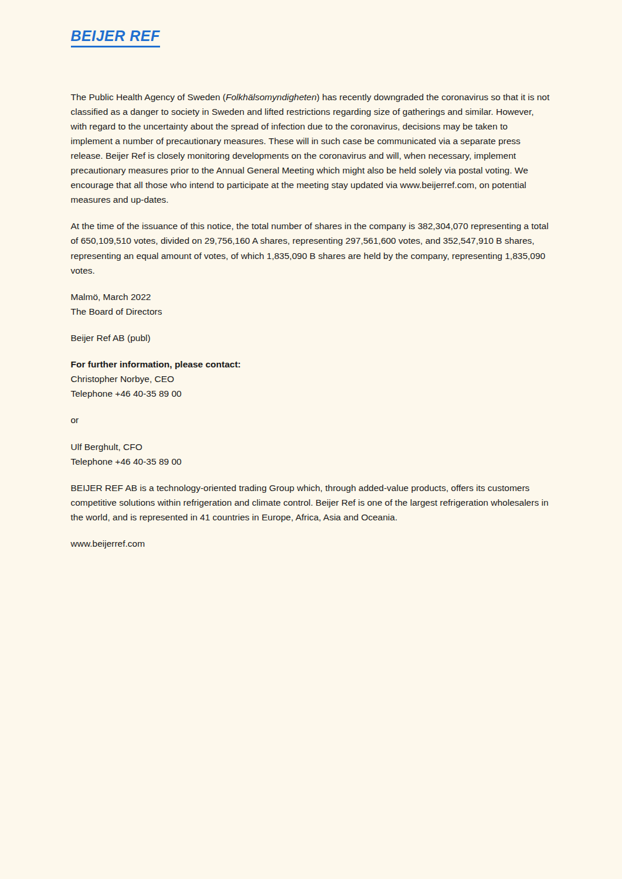BEIJER REF
The Public Health Agency of Sweden (Folkhälsomyndigheten) has recently downgraded the coronavirus so that it is not classified as a danger to society in Sweden and lifted restrictions regarding size of gatherings and similar. However, with regard to the uncertainty about the spread of infection due to the coronavirus, decisions may be taken to implement a number of precautionary measures. These will in such case be communicated via a separate press release. Beijer Ref is closely monitoring developments on the coronavirus and will, when necessary, implement precautionary measures prior to the Annual General Meeting which might also be held solely via postal voting. We encourage that all those who intend to participate at the meeting stay updated via www.beijerref.com, on potential measures and up-dates.
At the time of the issuance of this notice, the total number of shares in the company is 382,304,070 representing a total of 650,109,510 votes, divided on 29,756,160 A shares, representing 297,561,600 votes, and 352,547,910 B shares, representing an equal amount of votes, of which 1,835,090 B shares are held by the company, representing 1,835,090 votes.
Malmö, March 2022
The Board of Directors
Beijer Ref AB (publ)
For further information, please contact:
Christopher Norbye, CEO
Telephone +46 40-35 89 00
or
Ulf Berghult, CFO
Telephone +46 40-35 89 00
BEIJER REF AB is a technology-oriented trading Group which, through added-value products, offers its customers competitive solutions within refrigeration and climate control. Beijer Ref is one of the largest refrigeration wholesalers in the world, and is represented in 41 countries in Europe, Africa, Asia and Oceania.
www.beijerref.com